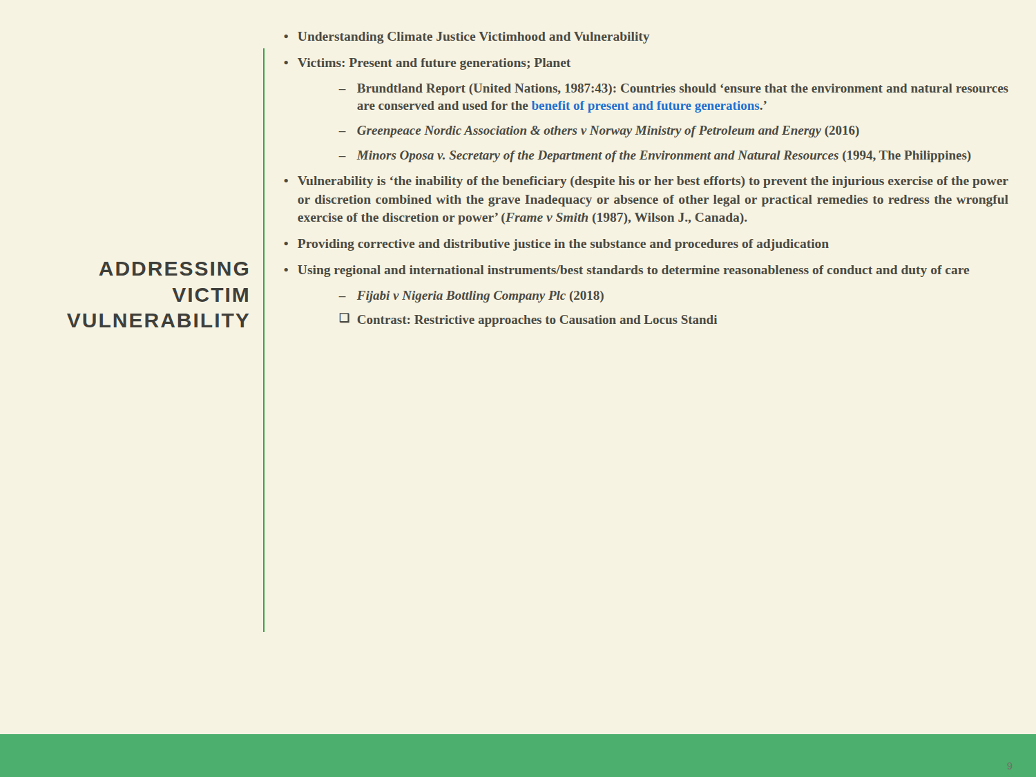Addressing
Victim
Vulnerability
Understanding Climate Justice Victimhood and Vulnerability
Victims: Present and future generations; Planet
Brundtland Report (United Nations, 1987:43): Countries should ‘ensure that the environment and natural resources are conserved and used for the benefit of present and future generations.’
Greenpeace Nordic Association & others v Norway Ministry of Petroleum and Energy (2016)
Minors Oposa v. Secretary of the Department of the Environment and Natural Resources (1994, The Philippines)
Vulnerability is ‘the inability of the beneficiary (despite his or her best efforts) to prevent the injurious exercise of the power or discretion combined with the grave Inadequacy or absence of other legal or practical remedies to redress the wrongful exercise of the discretion or power’ (Frame v Smith (1987), Wilson J., Canada).
Providing corrective and distributive justice in the substance and procedures of adjudication
Using regional and international instruments/best standards to determine reasonableness of conduct and duty of care
Fijabi v Nigeria Bottling Company Plc (2018)
Contrast: Restrictive approaches to Causation and Locus Standi
9